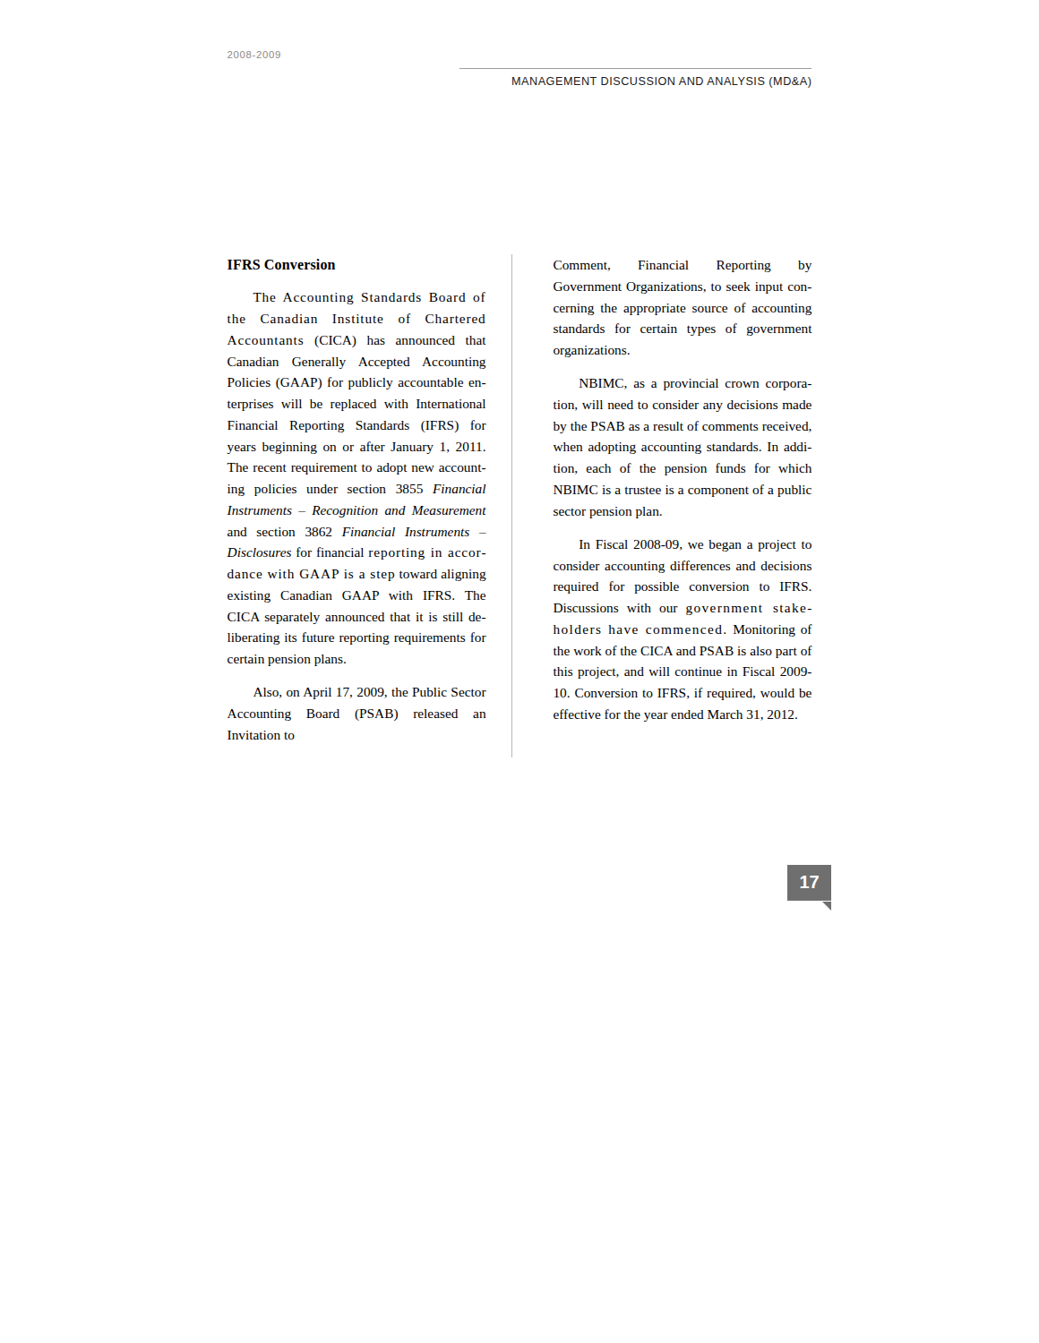2008-2009
MANAGEMENT DISCUSSION AND ANALYSIS (MD&A)
IFRS Conversion
The Accounting Standards Board of the Canadian Institute of Chartered Accountants (CICA) has announced that Canadian Generally Accepted Accounting Policies (GAAP) for publicly accountable enterprises will be replaced with International Financial Reporting Standards (IFRS) for years beginning on or after January 1, 2011. The recent requirement to adopt new accounting policies under section 3855 Financial Instruments – Recognition and Measurement and section 3862 Financial Instruments – Disclosures for financial reporting in accordance with GAAP is a step toward aligning existing Canadian GAAP with IFRS. The CICA separately announced that it is still deliberating its future reporting requirements for certain pension plans.
Also, on April 17, 2009, the Public Sector Accounting Board (PSAB) released an Invitation to
Comment, Financial Reporting by Government Organizations, to seek input concerning the appropriate source of accounting standards for certain types of government organizations.
NBIMC, as a provincial crown corporation, will need to consider any decisions made by the PSAB as a result of comments received, when adopting accounting standards. In addition, each of the pension funds for which NBIMC is a trustee is a component of a public sector pension plan.
In Fiscal 2008-09, we began a project to consider accounting differences and decisions required for possible conversion to IFRS. Discussions with our government stakeholders have commenced. Monitoring of the work of the CICA and PSAB is also part of this project, and will continue in Fiscal 2009-10. Conversion to IFRS, if required, would be effective for the year ended March 31, 2012.
17